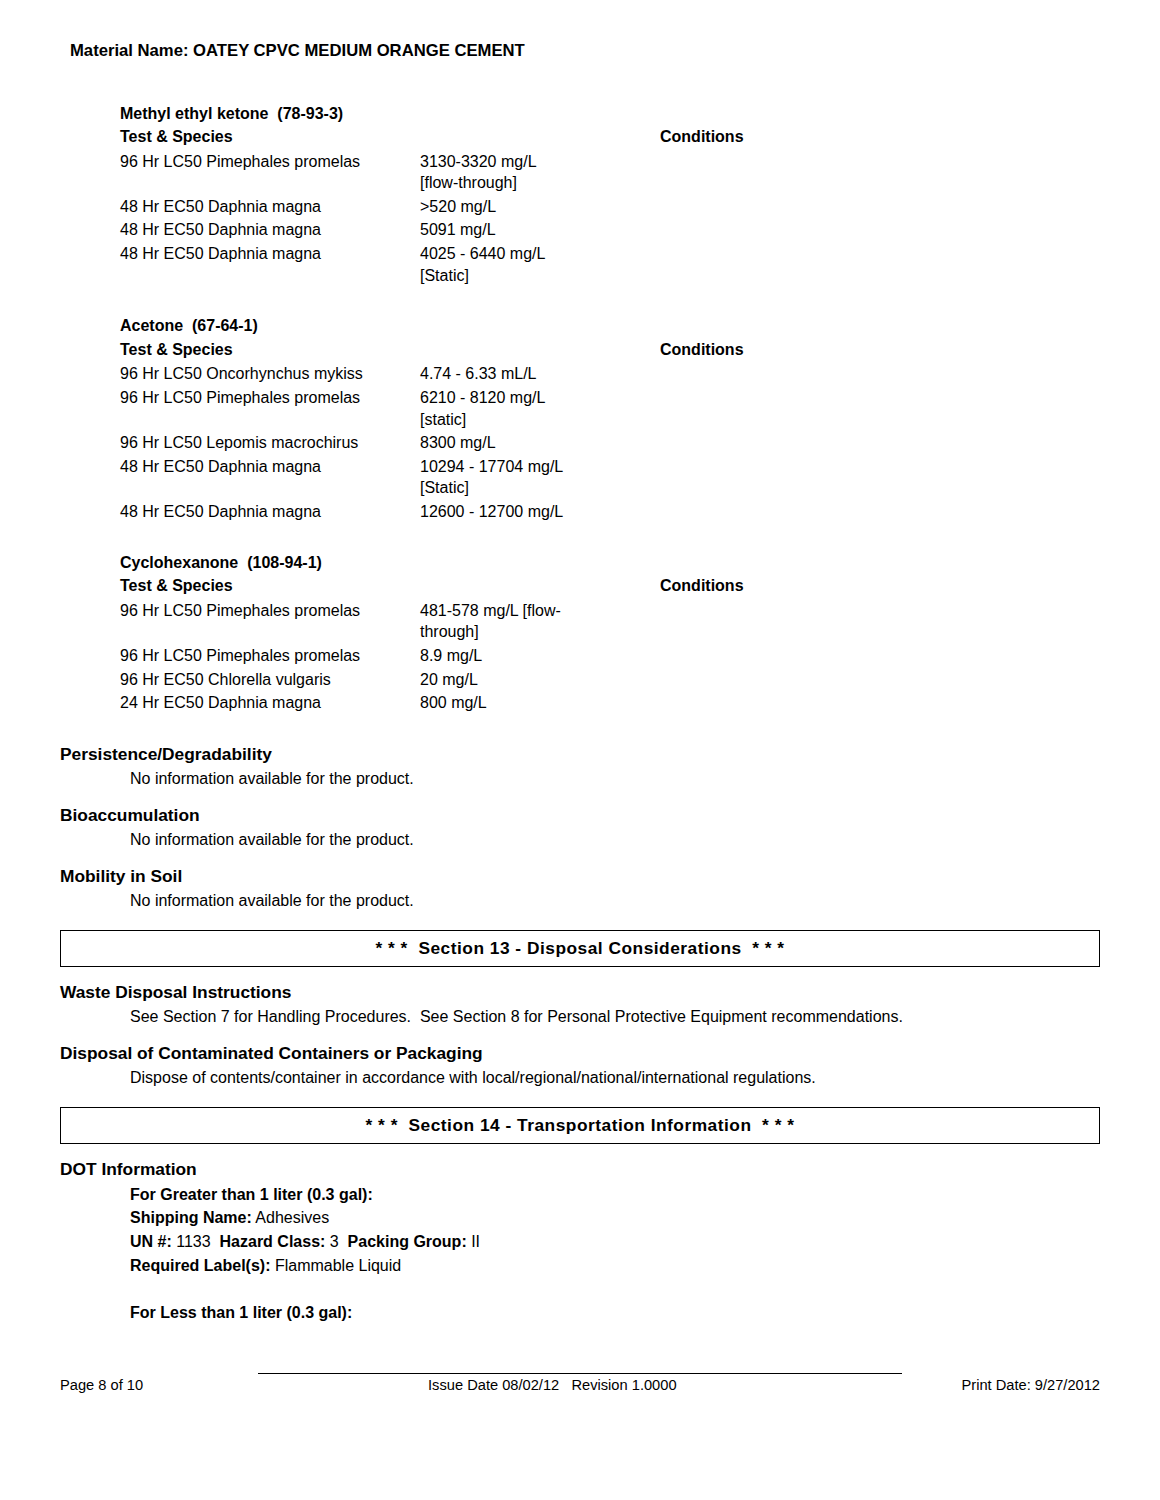Material Name: OATEY CPVC MEDIUM ORANGE CEMENT
Methyl ethyl ketone (78-93-3)
| Test & Species | | Conditions |
| --- | --- | --- |
| 96 Hr LC50 Pimephales promelas | 3130-3320 mg/L [flow-through] | |
| 48 Hr EC50 Daphnia magna | >520 mg/L | |
| 48 Hr EC50 Daphnia magna | 5091 mg/L | |
| 48 Hr EC50 Daphnia magna | 4025 - 6440 mg/L [Static] | |
Acetone (67-64-1)
| Test & Species | | Conditions |
| --- | --- | --- |
| 96 Hr LC50 Oncorhynchus mykiss | 4.74 - 6.33 mL/L | |
| 96 Hr LC50 Pimephales promelas | 6210 - 8120 mg/L [static] | |
| 96 Hr LC50 Lepomis macrochirus | 8300 mg/L | |
| 48 Hr EC50 Daphnia magna | 10294 - 17704 mg/L [Static] | |
| 48 Hr EC50 Daphnia magna | 12600 - 12700 mg/L | |
Cyclohexanone (108-94-1)
| Test & Species | | Conditions |
| --- | --- | --- |
| 96 Hr LC50 Pimephales promelas | 481-578 mg/L [flow- through] | |
| 96 Hr LC50 Pimephales promelas | 8.9 mg/L | |
| 96 Hr EC50 Chlorella vulgaris | 20 mg/L | |
| 24 Hr EC50 Daphnia magna | 800 mg/L | |
Persistence/Degradability
No information available for the product.
Bioaccumulation
No information available for the product.
Mobility in Soil
No information available for the product.
* * * Section 13 - Disposal Considerations * * *
Waste Disposal Instructions
See Section 7 for Handling Procedures. See Section 8 for Personal Protective Equipment recommendations.
Disposal of Contaminated Containers or Packaging
Dispose of contents/container in accordance with local/regional/national/international regulations.
* * * Section 14 - Transportation Information * * *
DOT Information
For Greater than 1 liter (0.3 gal):
Shipping Name: Adhesives
UN #: 1133 Hazard Class: 3 Packing Group: II
Required Label(s): Flammable Liquid
For Less than 1 liter (0.3 gal):
Page 8 of 10
Issue Date 08/02/12 Revision 1.0000
Print Date: 9/27/2012